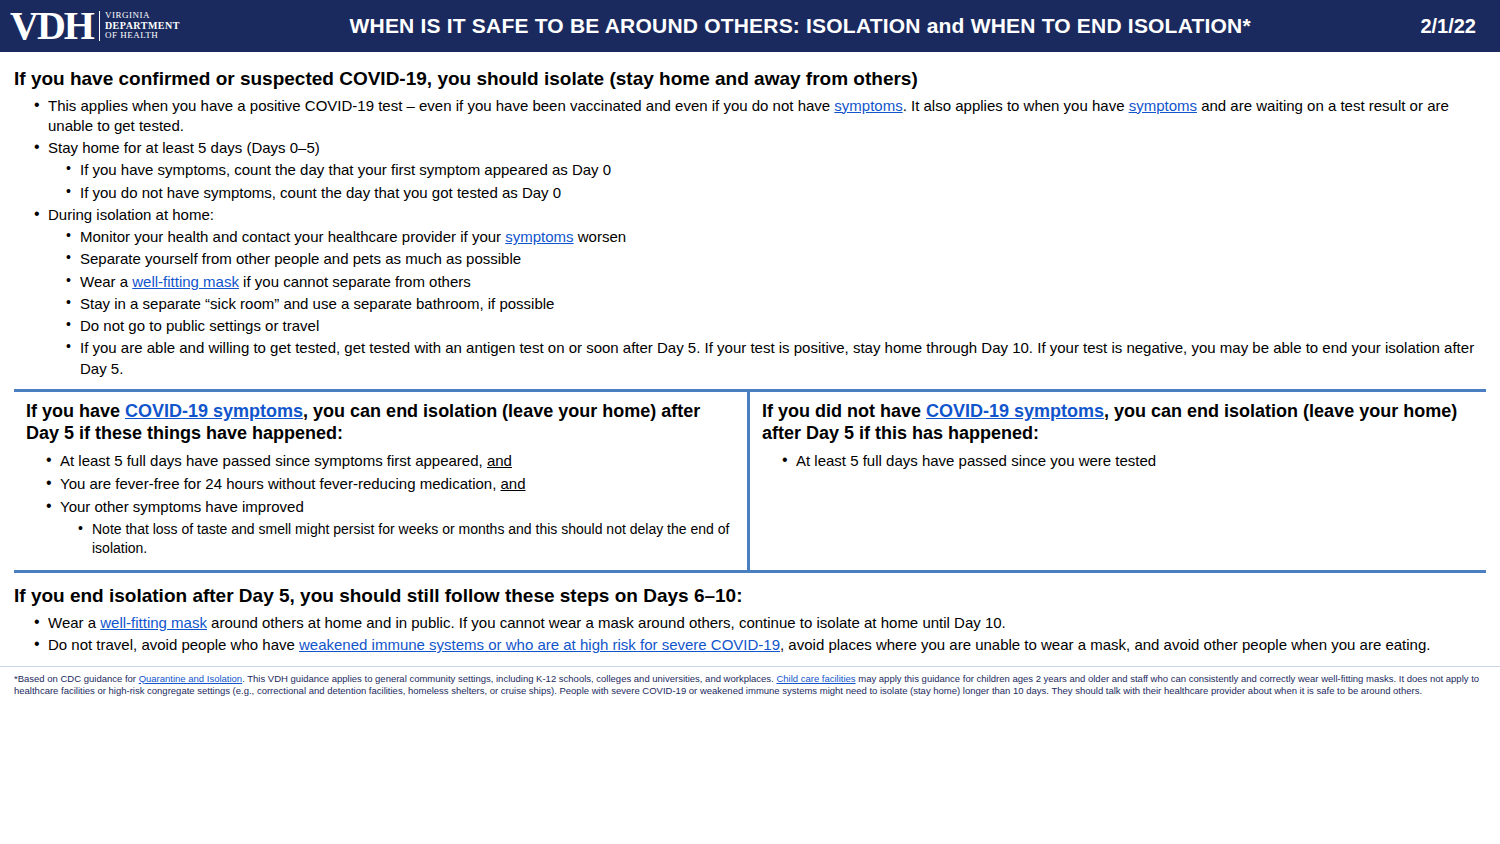VDH Virginia Department of Health
WHEN IS IT SAFE TO BE AROUND OTHERS: ISOLATION and WHEN TO END ISOLATION*
2/1/22
If you have confirmed or suspected COVID-19, you should isolate (stay home and away from others)
This applies when you have a positive COVID-19 test – even if you have been vaccinated and even if you do not have symptoms. It also applies to when you have symptoms and are waiting on a test result or are unable to get tested.
Stay home for at least 5 days (Days 0–5)
If you have symptoms, count the day that your first symptom appeared as Day 0
If you do not have symptoms, count the day that you got tested as Day 0
During isolation at home:
Monitor your health and contact your healthcare provider if your symptoms worsen
Separate yourself from other people and pets as much as possible
Wear a well-fitting mask if you cannot separate from others
Stay in a separate “sick room” and use a separate bathroom, if possible
Do not go to public settings or travel
If you are able and willing to get tested, get tested with an antigen test on or soon after Day 5. If your test is positive, stay home through Day 10. If your test is negative, you may be able to end your isolation after Day 5.
If you have COVID-19 symptoms, you can end isolation (leave your home) after Day 5 if these things have happened:
At least 5 full days have passed since symptoms first appeared, and
You are fever-free for 24 hours without fever-reducing medication, and
Your other symptoms have improved
Note that loss of taste and smell might persist for weeks or months and this should not delay the end of isolation.
If you did not have COVID-19 symptoms, you can end isolation (leave your home) after Day 5 if this has happened:
At least 5 full days have passed since you were tested
If you end isolation after Day 5, you should still follow these steps on Days 6–10:
Wear a well-fitting mask around others at home and in public. If you cannot wear a mask around others, continue to isolate at home until Day 10.
Do not travel, avoid people who have weakened immune systems or who are at high risk for severe COVID-19, avoid places where you are unable to wear a mask, and avoid other people when you are eating.
*Based on CDC guidance for Quarantine and Isolation. This VDH guidance applies to general community settings, including K-12 schools, colleges and universities, and workplaces. Child care facilities may apply this guidance for children ages 2 years and older and staff who can consistently and correctly wear well-fitting masks. It does not apply to healthcare facilities or high-risk congregate settings (e.g., correctional and detention facilities, homeless shelters, or cruise ships). People with severe COVID-19 or weakened immune systems might need to isolate (stay home) longer than 10 days. They should talk with their healthcare provider about when it is safe to be around others.